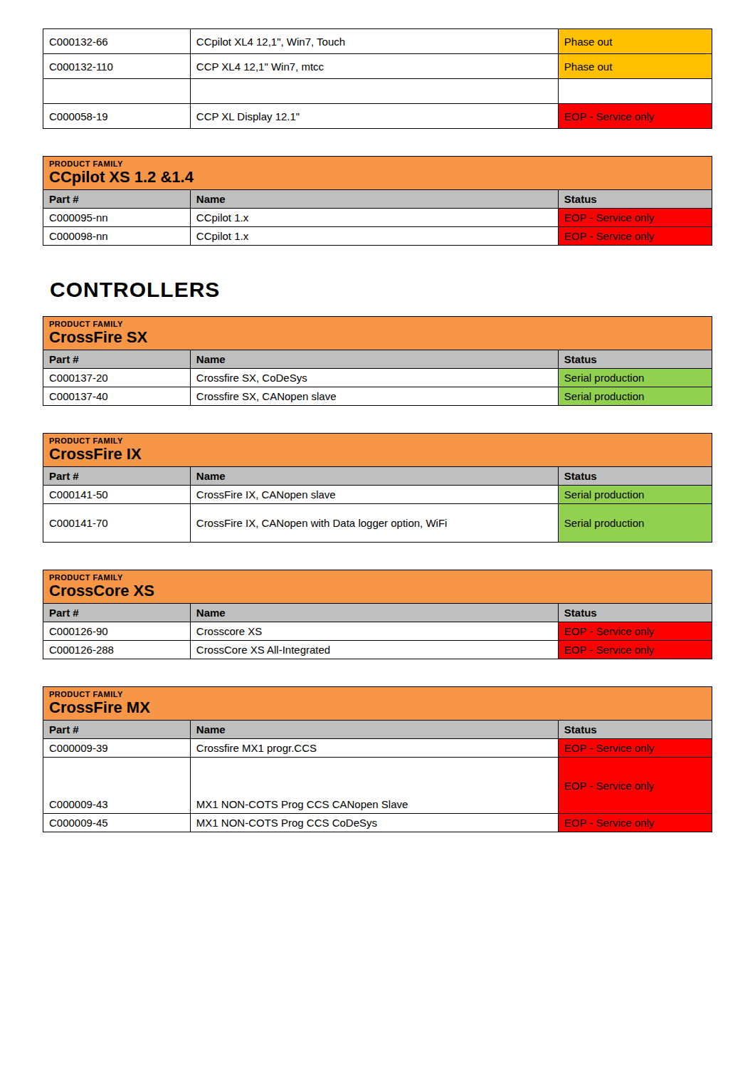| C000132-66 | CCpilot XL4 12,1", Win7, Touch | Phase out |
| C000132-110 | CCP XL4 12,1" Win7, mtcc | Phase out |
| C000058-19 | CCP XL Display 12.1" | EOP - Service only |
| PRODUCT FAMILY |
| CCpilot XS 1.2 &1.4 |
| Part # | Name | Status |
| C000095-nn | CCpilot 1.x | EOP - Service only |
| C000098-nn | CCpilot 1.x | EOP - Service only |
CONTROLLERS
| PRODUCT FAMILY |
| CrossFire SX |
| Part # | Name | Status |
| C000137-20 | Crossfire SX, CoDeSys | Serial production |
| C000137-40 | Crossfire SX, CANopen slave | Serial production |
| PRODUCT FAMILY |
| CrossFire IX |
| Part # | Name | Status |
| C000141-50 | CrossFire IX, CANopen slave | Serial production |
| C000141-70 | CrossFire IX, CANopen with Data logger option, WiFi | Serial production |
| PRODUCT FAMILY |
| CrossCore XS |
| Part # | Name | Status |
| C000126-90 | Crosscore XS | EOP - Service only |
| C000126-288 | CrossCore XS All-Integrated | EOP - Service only |
| PRODUCT FAMILY |
| CrossFire MX |
| Part # | Name | Status |
| C000009-39 | Crossfire MX1 progr.CCS | EOP - Service only |
| C000009-43 | MX1 NON-COTS Prog CCS CANopen Slave | EOP - Service only |
| C000009-45 | MX1 NON-COTS Prog CCS CoDeSys | EOP - Service only |